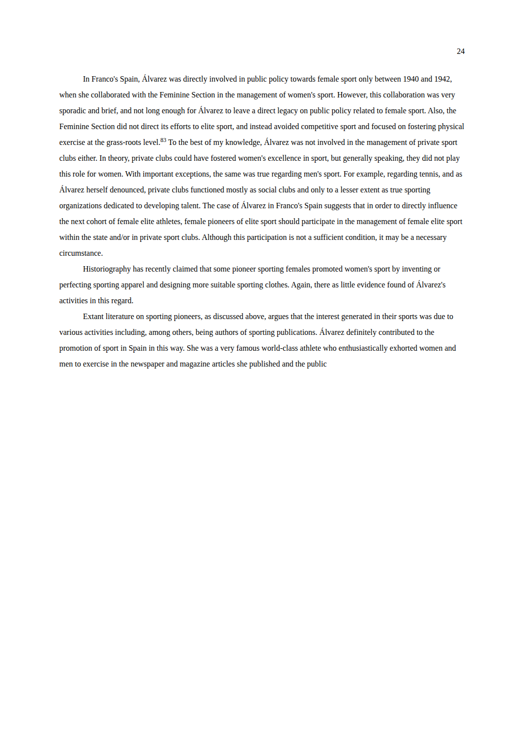24
In Franco's Spain, Álvarez was directly involved in public policy towards female sport only between 1940 and 1942, when she collaborated with the Feminine Section in the management of women's sport. However, this collaboration was very sporadic and brief, and not long enough for Álvarez to leave a direct legacy on public policy related to female sport. Also, the Feminine Section did not direct its efforts to elite sport, and instead avoided competitive sport and focused on fostering physical exercise at the grass-roots level.83 To the best of my knowledge, Álvarez was not involved in the management of private sport clubs either. In theory, private clubs could have fostered women's excellence in sport, but generally speaking, they did not play this role for women. With important exceptions, the same was true regarding men's sport. For example, regarding tennis, and as Álvarez herself denounced, private clubs functioned mostly as social clubs and only to a lesser extent as true sporting organizations dedicated to developing talent. The case of Álvarez in Franco's Spain suggests that in order to directly influence the next cohort of female elite athletes, female pioneers of elite sport should participate in the management of female elite sport within the state and/or in private sport clubs. Although this participation is not a sufficient condition, it may be a necessary circumstance.
Historiography has recently claimed that some pioneer sporting females promoted women's sport by inventing or perfecting sporting apparel and designing more suitable sporting clothes. Again, there as little evidence found of Álvarez's activities in this regard.
Extant literature on sporting pioneers, as discussed above, argues that the interest generated in their sports was due to various activities including, among others, being authors of sporting publications. Álvarez definitely contributed to the promotion of sport in Spain in this way. She was a very famous world-class athlete who enthusiastically exhorted women and men to exercise in the newspaper and magazine articles she published and the public